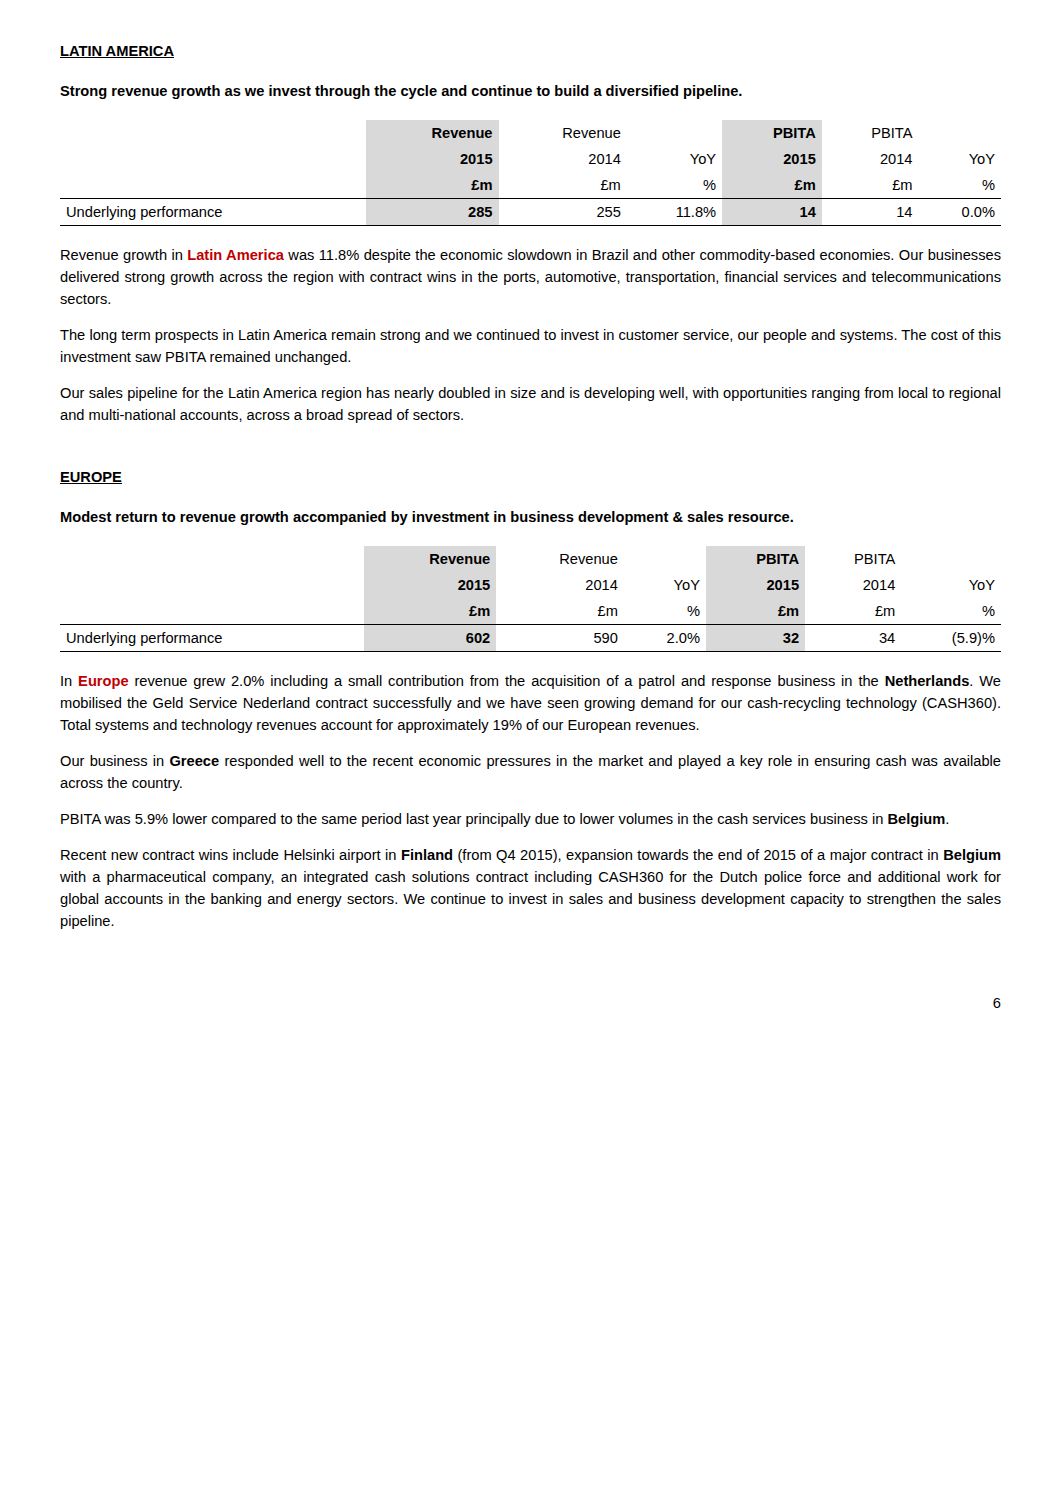Latin America
Strong revenue growth as we invest through the cycle and continue to build a diversified pipeline.
| | Revenue | Revenue | | PBITA | PBITA | |
| --- | --- | --- | --- | --- | --- | --- |
| | 2015 | 2014 | YoY | 2015 | 2014 | YoY |
| | £m | £m | % | £m | £m | % |
| Underlying performance | 285 | 255 | 11.8% | 14 | 14 | 0.0% |
Revenue growth in Latin America was 11.8% despite the economic slowdown in Brazil and other commodity-based economies. Our businesses delivered strong growth across the region with contract wins in the ports, automotive, transportation, financial services and telecommunications sectors.
The long term prospects in Latin America remain strong and we continued to invest in customer service, our people and systems. The cost of this investment saw PBITA remained unchanged.
Our sales pipeline for the Latin America region has nearly doubled in size and is developing well, with opportunities ranging from local to regional and multi-national accounts, across a broad spread of sectors.
Europe
Modest return to revenue growth accompanied by investment in business development & sales resource.
| | Revenue | Revenue | | PBITA | PBITA | |
| --- | --- | --- | --- | --- | --- | --- |
| | 2015 | 2014 | YoY | 2015 | 2014 | YoY |
| | £m | £m | % | £m | £m | % |
| Underlying performance | 602 | 590 | 2.0% | 32 | 34 | (5.9)% |
In Europe revenue grew 2.0% including a small contribution from the acquisition of a patrol and response business in the Netherlands. We mobilised the Geld Service Nederland contract successfully and we have seen growing demand for our cash-recycling technology (CASH360). Total systems and technology revenues account for approximately 19% of our European revenues.
Our business in Greece responded well to the recent economic pressures in the market and played a key role in ensuring cash was available across the country.
PBITA was 5.9% lower compared to the same period last year principally due to lower volumes in the cash services business in Belgium.
Recent new contract wins include Helsinki airport in Finland (from Q4 2015), expansion towards the end of 2015 of a major contract in Belgium with a pharmaceutical company, an integrated cash solutions contract including CASH360 for the Dutch police force and additional work for global accounts in the banking and energy sectors. We continue to invest in sales and business development capacity to strengthen the sales pipeline.
6